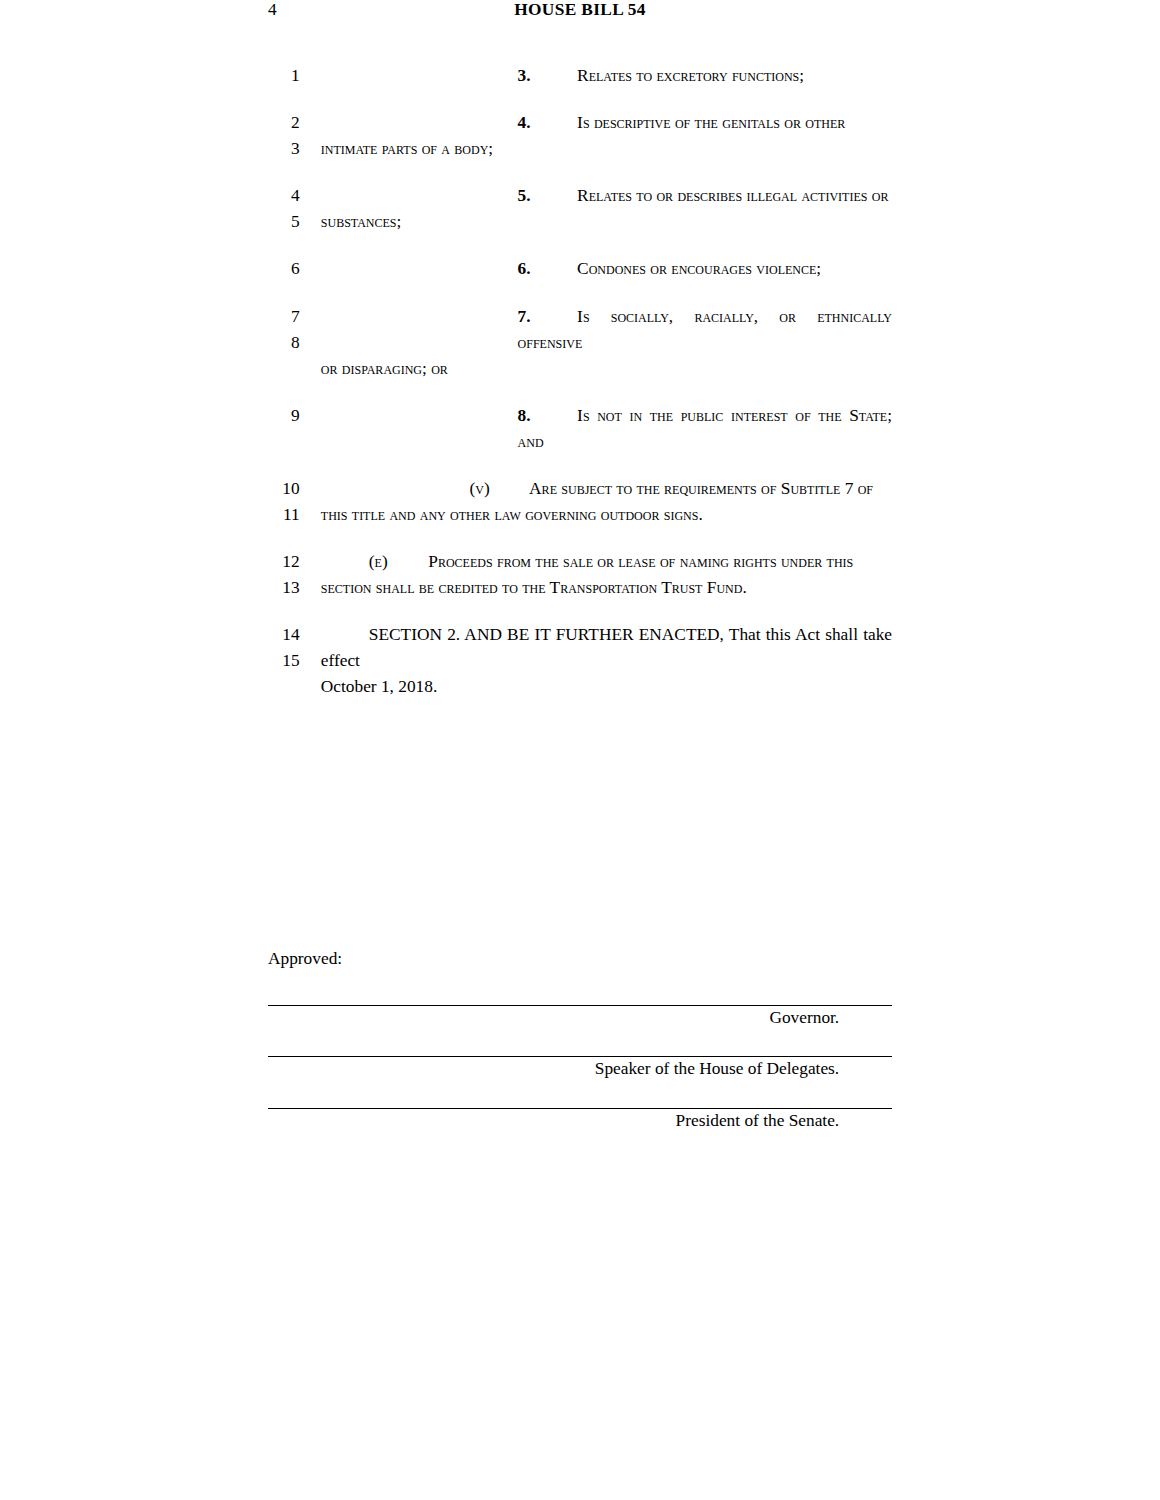4
HOUSE BILL 54
1
3. Relates to excretory functions;
2
3
4. Is descriptive of the genitals or other
intimate parts of a body;
4
5
5. Relates to or describes illegal activities or
substances;
6
6. Condones or encourages violence;
7
8
7. Is socially, racially, or ethnically offensive
or disparaging; or
9
8. Is not in the public interest of the State; and
10
11
(v) Are subject to the requirements of Subtitle 7 of
this title and any other law governing outdoor signs.
12
13
(e) Proceeds from the sale or lease of naming rights under this
section shall be credited to the Transportation Trust Fund.
14
15
SECTION 2. AND BE IT FURTHER ENACTED, That this Act shall take effect
October 1, 2018.
Approved:
Governor.
Speaker of the House of Delegates.
President of the Senate.